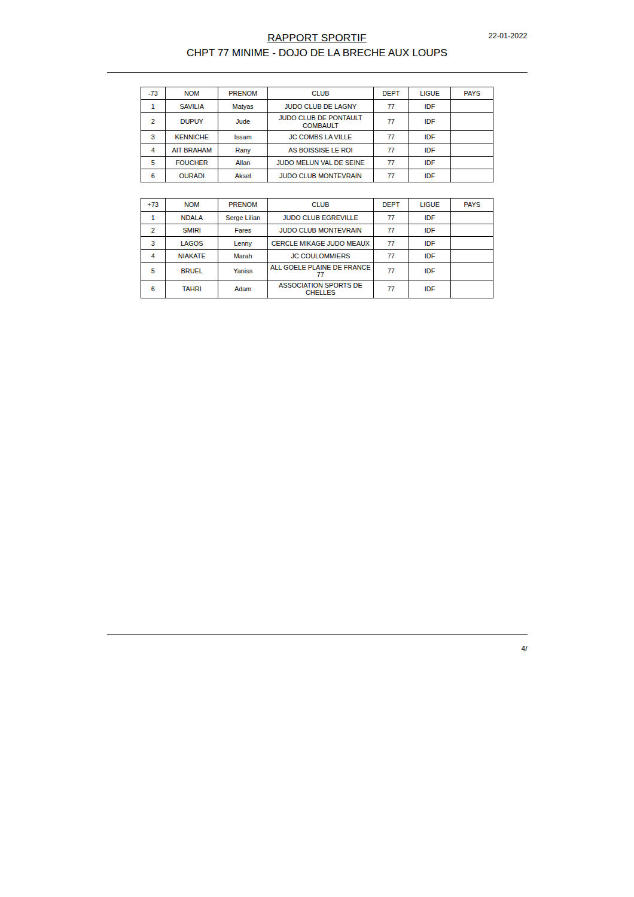22-01-2022
RAPPORT SPORTIF
CHPT 77 MINIME - DOJO DE LA BRECHE AUX LOUPS
| -73 | NOM | PRENOM | CLUB | DEPT | LIGUE | PAYS |
| --- | --- | --- | --- | --- | --- | --- |
| 1 | SAVILIA | Matyas | JUDO CLUB DE LAGNY | 77 | IDF | |
| 2 | DUPUY | Jude | JUDO CLUB DE PONTAULT COMBAULT | 77 | IDF | |
| 3 | KENNICHE | Issam | JC COMBS LA VILLE | 77 | IDF | |
| 4 | AIT BRAHAM | Rany | AS BOISSISE LE ROI | 77 | IDF | |
| 5 | FOUCHER | Allan | JUDO MELUN VAL DE SEINE | 77 | IDF | |
| 6 | OURADI | Aksel | JUDO CLUB MONTEVRAIN | 77 | IDF | |
| +73 | NOM | PRENOM | CLUB | DEPT | LIGUE | PAYS |
| --- | --- | --- | --- | --- | --- | --- |
| 1 | NDALA | Serge Lilian | JUDO CLUB EGREVILLE | 77 | IDF | |
| 2 | SMIRI | Fares | JUDO CLUB MONTEVRAIN | 77 | IDF | |
| 3 | LAGOS | Lenny | CERCLE MIKAGE JUDO MEAUX | 77 | IDF | |
| 4 | NIAKATE | Marah | JC COULOMMIERS | 77 | IDF | |
| 5 | BRUEL | Yaniss | ALL GOELE PLAINE DE FRANCE 77 | 77 | IDF | |
| 6 | TAHRI | Adam | ASSOCIATION SPORTS DE CHELLES | 77 | IDF | |
4/